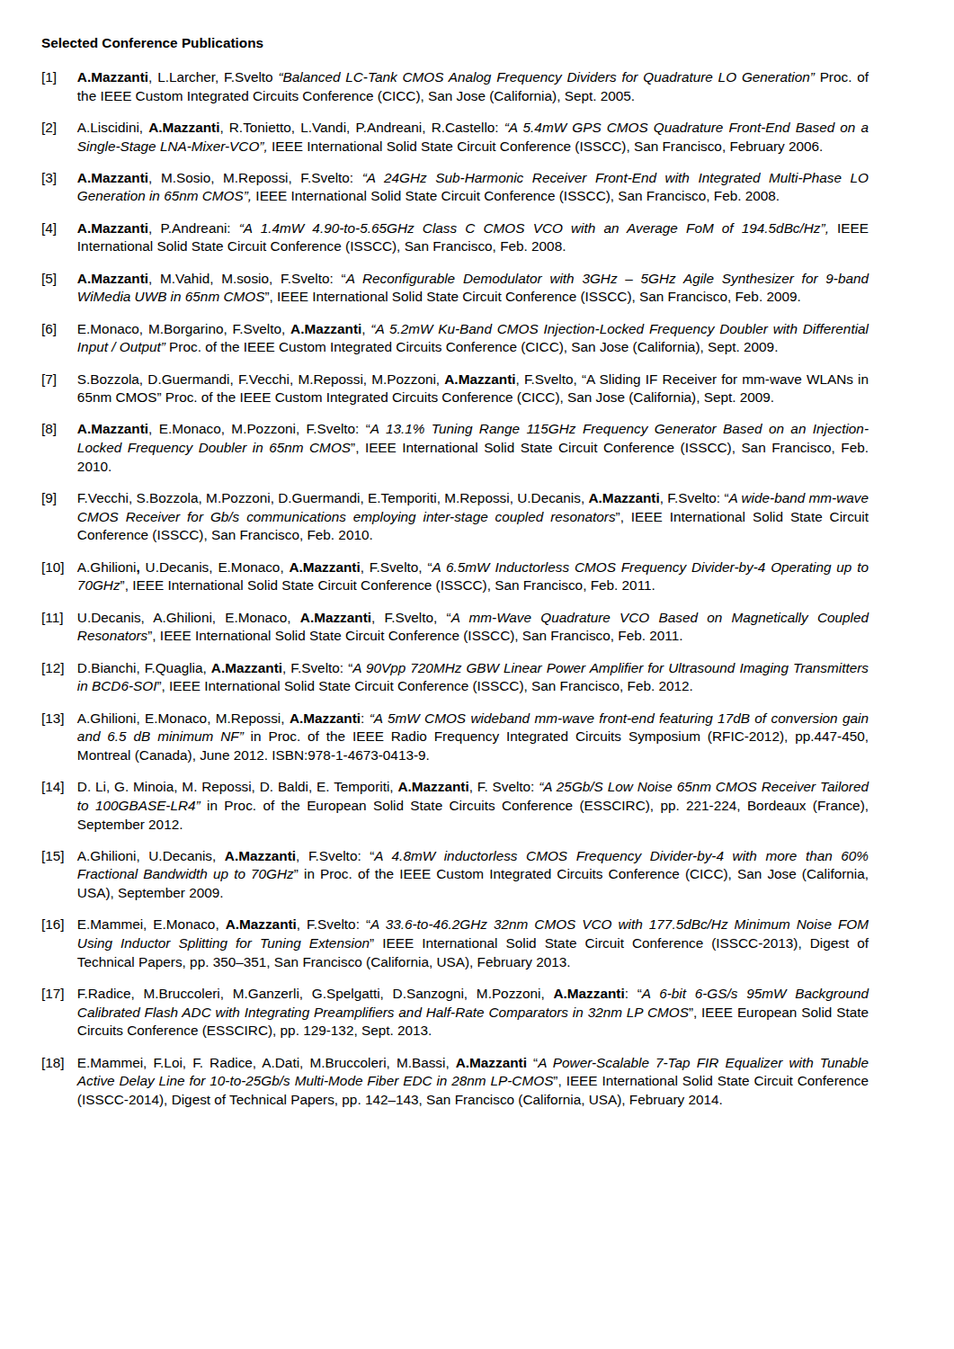Selected Conference Publications
A.Mazzanti, L.Larcher, F.Svelto “Balanced LC-Tank CMOS Analog Frequency Dividers for Quadrature LO Generation” Proc. of the IEEE Custom Integrated Circuits Conference (CICC), San Jose (California), Sept. 2005.
A.Liscidini, A.Mazzanti, R.Tonietto, L.Vandi, P.Andreani, R.Castello: “A 5.4mW GPS CMOS Quadrature Front-End Based on a Single-Stage LNA-Mixer-VCO”, IEEE International Solid State Circuit Conference (ISSCC), San Francisco, February 2006.
A.Mazzanti, M.Sosio, M.Repossi, F.Svelto: “A 24GHz Sub-Harmonic Receiver Front-End with Integrated Multi-Phase LO Generation in 65nm CMOS”, IEEE International Solid State Circuit Conference (ISSCC), San Francisco, Feb. 2008.
A.Mazzanti, P.Andreani: “A 1.4mW 4.90-to-5.65GHz Class C CMOS VCO with an Average FoM of 194.5dBc/Hz”, IEEE International Solid State Circuit Conference (ISSCC), San Francisco, Feb. 2008.
A.Mazzanti, M.Vahid, M.sosio, F.Svelto: “A Reconfigurable Demodulator with 3GHz – 5GHz Agile Synthesizer for 9-band WiMedia UWB in 65nm CMOS”, IEEE International Solid State Circuit Conference (ISSCC), San Francisco, Feb. 2009.
E.Monaco, M.Borgarino, F.Svelto, A.Mazzanti, “A 5.2mW Ku-Band CMOS Injection-Locked Frequency Doubler with Differential Input / Output” Proc. of the IEEE Custom Integrated Circuits Conference (CICC), San Jose (California), Sept. 2009.
S.Bozzola, D.Guermandi, F.Vecchi, M.Repossi, M.Pozzoni, A.Mazzanti, F.Svelto, “A Sliding IF Receiver for mm-wave WLANs in 65nm CMOS” Proc. of the IEEE Custom Integrated Circuits Conference (CICC), San Jose (California), Sept. 2009.
A.Mazzanti, E.Monaco, M.Pozzoni, F.Svelto: “A 13.1% Tuning Range 115GHz Frequency Generator Based on an Injection-Locked Frequency Doubler in 65nm CMOS”, IEEE International Solid State Circuit Conference (ISSCC), San Francisco, Feb. 2010.
F.Vecchi, S.Bozzola, M.Pozzoni, D.Guermandi, E.Temporiti, M.Repossi, U.Decanis, A.Mazzanti, F.Svelto: “A wide-band mm-wave CMOS Receiver for Gb/s communications employing inter-stage coupled resonators”, IEEE International Solid State Circuit Conference (ISSCC), San Francisco, Feb. 2010.
A.Ghilioni, U.Decanis, E.Monaco, A.Mazzanti, F.Svelto, “A 6.5mW Inductorless CMOS Frequency Divider-by-4 Operating up to 70GHz”, IEEE International Solid State Circuit Conference (ISSCC), San Francisco, Feb. 2011.
U.Decanis, A.Ghilioni, E.Monaco, A.Mazzanti, F.Svelto, “A mm-Wave Quadrature VCO Based on Magnetically Coupled Resonators”, IEEE International Solid State Circuit Conference (ISSCC), San Francisco, Feb. 2011.
D.Bianchi, F.Quaglia, A.Mazzanti, F.Svelto: “A 90Vpp 720MHz GBW Linear Power Amplifier for Ultrasound Imaging Transmitters in BCD6-SOI”, IEEE International Solid State Circuit Conference (ISSCC), San Francisco, Feb. 2012.
A.Ghilioni, E.Monaco, M.Repossi, A.Mazzanti: “A 5mW CMOS wideband mm-wave front-end featuring 17dB of conversion gain and 6.5 dB minimum NF” in Proc. of the IEEE Radio Frequency Integrated Circuits Symposium (RFIC-2012), pp.447-450, Montreal (Canada), June 2012. ISBN:978-1-4673-0413-9.
D. Li, G. Minoia, M. Repossi, D. Baldi, E. Temporiti, A.Mazzanti, F. Svelto: “A 25Gb/S Low Noise 65nm CMOS Receiver Tailored to 100GBASE-LR4” in Proc. of the European Solid State Circuits Conference (ESSCIRC), pp. 221-224, Bordeaux (France), September 2012.
A.Ghilioni, U.Decanis, A.Mazzanti, F.Svelto: “A 4.8mW inductorless CMOS Frequency Divider-by-4 with more than 60% Fractional Bandwidth up to 70GHz” in Proc. of the IEEE Custom Integrated Circuits Conference (CICC), San Jose (California, USA), September 2009.
E.Mammei, E.Monaco, A.Mazzanti, F.Svelto: “A 33.6-to-46.2GHz 32nm CMOS VCO with 177.5dBc/Hz Minimum Noise FOM Using Inductor Splitting for Tuning Extension” IEEE International Solid State Circuit Conference (ISSCC-2013), Digest of Technical Papers, pp. 350–351, San Francisco (California, USA), February 2013.
F.Radice, M.Bruccoleri, M.Ganzerli, G.Spelgatti, D.Sanzogni, M.Pozzoni, A.Mazzanti: “A 6-bit 6-GS/s 95mW Background Calibrated Flash ADC with Integrating Preamplifiers and Half-Rate Comparators in 32nm LP CMOS”, IEEE European Solid State Circuits Conference (ESSCIRC), pp. 129-132, Sept. 2013.
E.Mammei, F.Loi, F. Radice, A.Dati, M.Bruccoleri, M.Bassi, A.Mazzanti “A Power-Scalable 7-Tap FIR Equalizer with Tunable Active Delay Line for 10-to-25Gb/s Multi-Mode Fiber EDC in 28nm LP-CMOS”, IEEE International Solid State Circuit Conference (ISSCC-2014), Digest of Technical Papers, pp. 142–143, San Francisco (California, USA), February 2014.